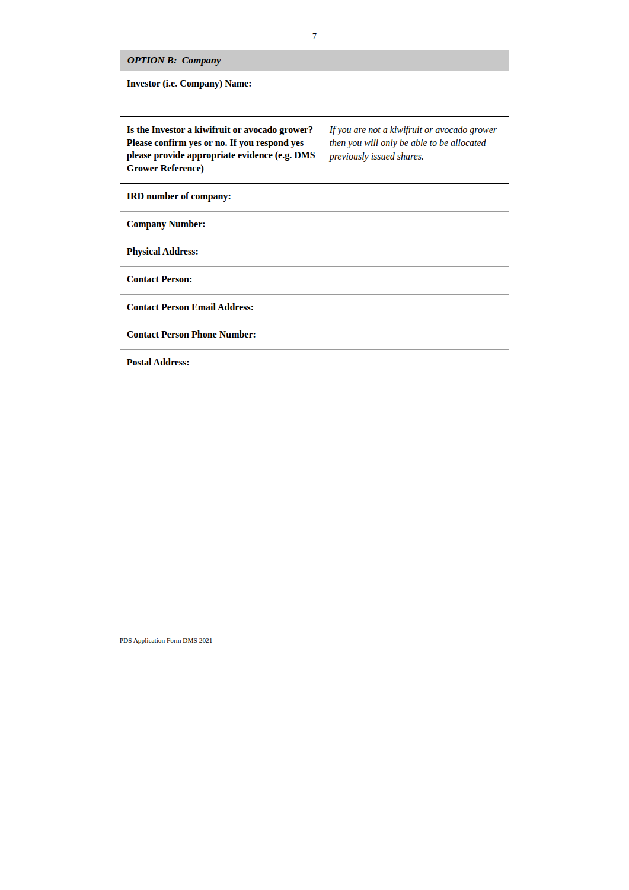7
OPTION B: Company
| Investor (i.e. Company) Name: |
| Is the Investor a kiwifruit or avocado grower? Please confirm yes or no. If you respond yes please provide appropriate evidence (e.g. DMS Grower Reference) | If you are not a kiwifruit or avocado grower then you will only be able to be allocated previously issued shares. |
| IRD number of company: |
| Company Number: |
| Physical Address: |
| Contact Person: |
| Contact Person Email Address: |
| Contact Person Phone Number: |
| Postal Address: |
PDS Application Form DMS 2021